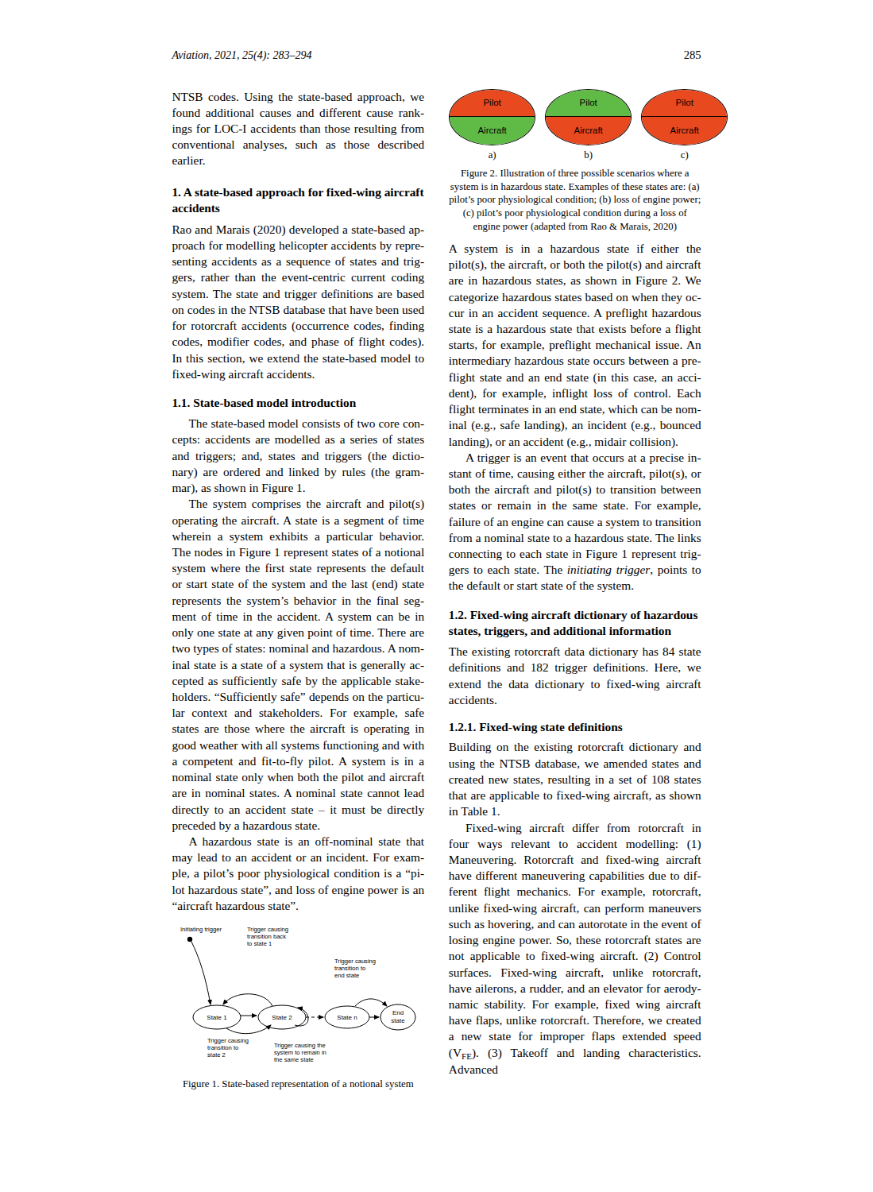Aviation, 2021, 25(4): 283–294 285
NTSB codes. Using the state-based approach, we found additional causes and different cause rankings for LOC-I accidents than those resulting from conventional analyses, such as those described earlier.
1. A state-based approach for fixed-wing aircraft accidents
Rao and Marais (2020) developed a state-based approach for modelling helicopter accidents by representing accidents as a sequence of states and triggers, rather than the event-centric current coding system. The state and trigger definitions are based on codes in the NTSB database that have been used for rotorcraft accidents (occurrence codes, finding codes, modifier codes, and phase of flight codes). In this section, we extend the state-based model to fixed-wing aircraft accidents.
1.1. State-based model introduction
The state-based model consists of two core concepts: accidents are modelled as a series of states and triggers; and, states and triggers (the dictionary) are ordered and linked by rules (the grammar), as shown in Figure 1.
The system comprises the aircraft and pilot(s) operating the aircraft. A state is a segment of time wherein a system exhibits a particular behavior. The nodes in Figure 1 represent states of a notional system where the first state represents the default or start state of the system and the last (end) state represents the system’s behavior in the final segment of time in the accident. A system can be in only one state at any given point of time. There are two types of states: nominal and hazardous. A nominal state is a state of a system that is generally accepted as sufficiently safe by the applicable stakeholders. “Sufficiently safe” depends on the particular context and stakeholders. For example, safe states are those where the aircraft is operating in good weather with all systems functioning and with a competent and fit-to-fly pilot. A system is in a nominal state only when both the pilot and aircraft are in nominal states. A nominal state cannot lead directly to an accident state – it must be directly preceded by a hazardous state.
A hazardous state is an off-nominal state that may lead to an accident or an incident. For example, a pilot’s poor physiological condition is a “pilot hazardous state”, and loss of engine power is an “aircraft hazardous state”.
Initiating trigger Trigger causing transition back to state 1 Trigger causing transition to end state State 1 State 2 State n End state Trigger causing transition to state 2 Trigger causing the system to remain in the same state
Figure 1. State-based representation of a notional system
Pilot
Aircraft
a)
Pilot
Aircraft
b)
Pilot
Aircraft
c)
Figure 2. Illustration of three possible scenarios where a system is in hazardous state. Examples of these states are: (a) pilot’s poor physiological condition; (b) loss of engine power;
(c) pilot’s poor physiological condition during a loss of engine power (adapted from Rao & Marais, 2020)
A system is in a hazardous state if either the pilot(s), the aircraft, or both the pilot(s) and aircraft are in hazardous states, as shown in Figure 2. We categorize hazardous states based on when they occur in an accident sequence. A preflight hazardous state is a hazardous state that exists before a flight starts, for example, preflight mechanical issue. An intermediary hazardous state occurs between a preflight state and an end state (in this case, an accident), for example, inflight loss of control. Each flight terminates in an end state, which can be nominal (e.g., safe landing), an incident (e.g., bounced landing), or an accident (e.g., midair collision).
A trigger is an event that occurs at a precise instant of time, causing either the aircraft, pilot(s), or both the aircraft and pilot(s) to transition between states or remain in the same state. For example, failure of an engine can cause a system to transition from a nominal state to a hazardous state. The links connecting to each state in Figure 1 represent triggers to each state. The initiating trigger, points to the default or start state of the system.
1.2. Fixed-wing aircraft dictionary of hazardous states, triggers, and additional information
The existing rotorcraft data dictionary has 84 state definitions and 182 trigger definitions. Here, we extend the data dictionary to fixed-wing aircraft accidents.
1.2.1. Fixed-wing state definitions
Building on the existing rotorcraft dictionary and using the NTSB database, we amended states and created new states, resulting in a set of 108 states that are applicable to fixed-wing aircraft, as shown in Table 1.
Fixed-wing aircraft differ from rotorcraft in four ways relevant to accident modelling: (1) Maneuvering. Rotorcraft and fixed-wing aircraft have different maneuvering capabilities due to different flight mechanics. For example, rotorcraft, unlike fixed-wing aircraft, can perform maneuvers such as hovering, and can autorotate in the event of losing engine power. So, these rotorcraft states are not applicable to fixed-wing aircraft. (2) Control surfaces. Fixed-wing aircraft, unlike rotorcraft, have ailerons, a rudder, and an elevator for aerodynamic stability. For example, fixed wing aircraft have flaps, unlike rotorcraft. Therefore, we created a new state for improper flaps extended speed (VFE). (3) Takeoff and landing characteristics. Advanced